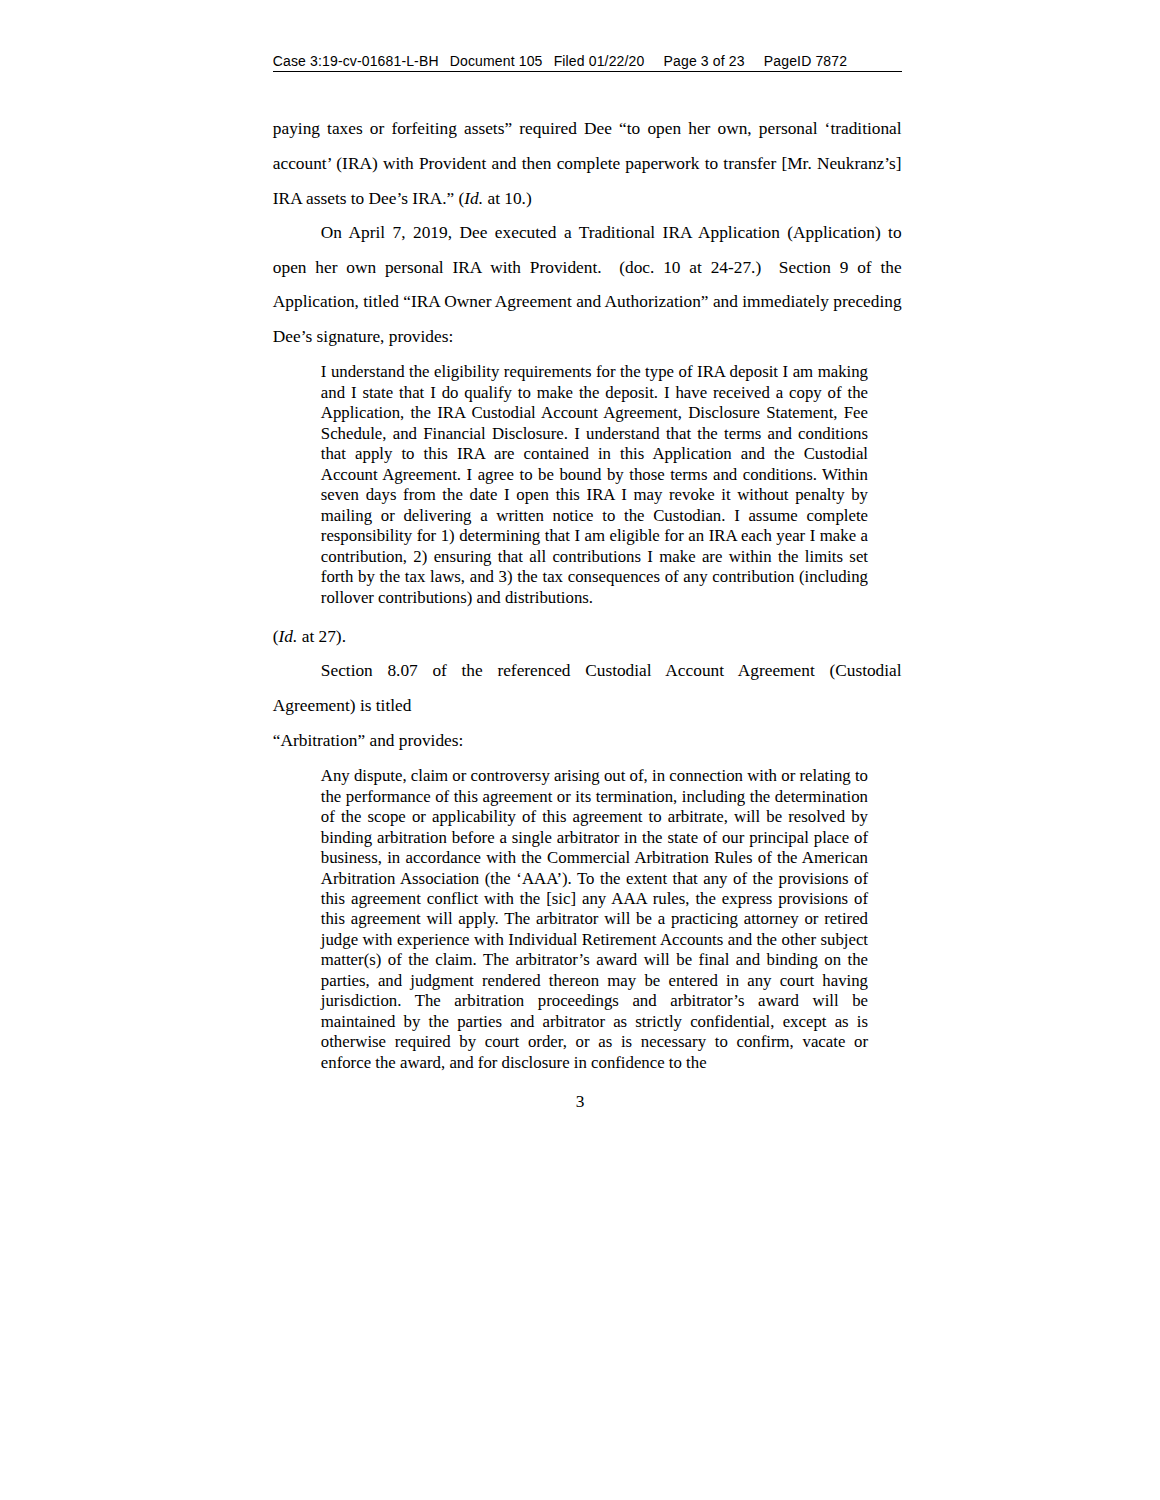Case 3:19-cv-01681-L-BH Document 105 Filed 01/22/20 Page 3 of 23 PageID 7872
paying taxes or forfeiting assets” required Dee “to open her own, personal ‘traditional account’ (IRA) with Provident and then complete paperwork to transfer [Mr. Neukranz’s] IRA assets to Dee’s IRA.” (Id. at 10.)
On April 7, 2019, Dee executed a Traditional IRA Application (Application) to open her own personal IRA with Provident. (doc. 10 at 24-27.) Section 9 of the Application, titled “IRA Owner Agreement and Authorization” and immediately preceding Dee’s signature, provides:
I understand the eligibility requirements for the type of IRA deposit I am making and I state that I do qualify to make the deposit. I have received a copy of the Application, the IRA Custodial Account Agreement, Disclosure Statement, Fee Schedule, and Financial Disclosure. I understand that the terms and conditions that apply to this IRA are contained in this Application and the Custodial Account Agreement. I agree to be bound by those terms and conditions. Within seven days from the date I open this IRA I may revoke it without penalty by mailing or delivering a written notice to the Custodian. I assume complete responsibility for 1) determining that I am eligible for an IRA each year I make a contribution, 2) ensuring that all contributions I make are within the limits set forth by the tax laws, and 3) the tax consequences of any contribution (including rollover contributions) and distributions.
(Id. at 27).
Section 8.07 of the referenced Custodial Account Agreement (Custodial Agreement) is titled
“Arbitration” and provides:
Any dispute, claim or controversy arising out of, in connection with or relating to the performance of this agreement or its termination, including the determination of the scope or applicability of this agreement to arbitrate, will be resolved by binding arbitration before a single arbitrator in the state of our principal place of business, in accordance with the Commercial Arbitration Rules of the American Arbitration Association (the ‘AAA’). To the extent that any of the provisions of this agreement conflict with the [sic] any AAA rules, the express provisions of this agreement will apply. The arbitrator will be a practicing attorney or retired judge with experience with Individual Retirement Accounts and the other subject matter(s) of the claim. The arbitrator’s award will be final and binding on the parties, and judgment rendered thereon may be entered in any court having jurisdiction. The arbitration proceedings and arbitrator’s award will be maintained by the parties and arbitrator as strictly confidential, except as is otherwise required by court order, or as is necessary to confirm, vacate or enforce the award, and for disclosure in confidence to the
3